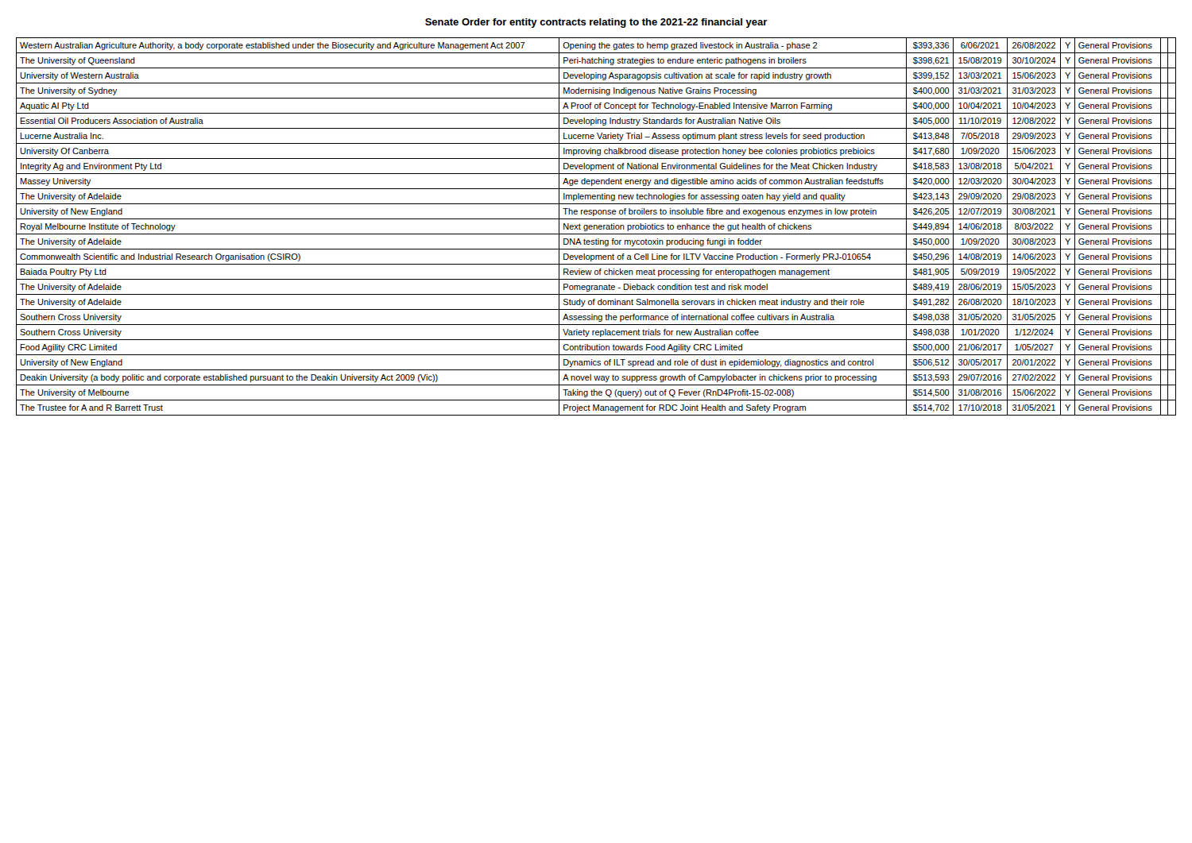Senate Order for entity contracts relating to the 2021-22 financial year
| Western Australian Agriculture Authority, a body corporate established under the Biosecurity and Agriculture Management Act 2007 | Opening the gates to hemp grazed livestock in Australia - phase 2 | $393,336 | 6/06/2021 | 26/08/2022 | Y | General Provisions | | |
| The University of Queensland | Peri-hatching strategies to endure enteric pathogens in broilers | $398,621 | 15/08/2019 | 30/10/2024 | Y | General Provisions | | |
| University of Western Australia | Developing Asparagopsis cultivation at scale for rapid industry growth | $399,152 | 13/03/2021 | 15/06/2023 | Y | General Provisions | | |
| The University of Sydney | Modernising Indigenous Native Grains Processing | $400,000 | 31/03/2021 | 31/03/2023 | Y | General Provisions | | |
| Aquatic AI Pty Ltd | A Proof of Concept for Technology-Enabled Intensive Marron Farming | $400,000 | 10/04/2021 | 10/04/2023 | Y | General Provisions | | |
| Essential Oil Producers Association of Australia | Developing Industry Standards for Australian Native Oils | $405,000 | 11/10/2019 | 12/08/2022 | Y | General Provisions | | |
| Lucerne Australia Inc. | Lucerne Variety Trial – Assess optimum plant stress levels for seed production | $413,848 | 7/05/2018 | 29/09/2023 | Y | General Provisions | | |
| University Of Canberra | Improving chalkbrood disease protection honey bee colonies probiotics prebioics | $417,680 | 1/09/2020 | 15/06/2023 | Y | General Provisions | | |
| Integrity Ag and Environment Pty Ltd | Development of National Environmental Guidelines for the Meat Chicken Industry | $418,583 | 13/08/2018 | 5/04/2021 | Y | General Provisions | | |
| Massey University | Age dependent energy and digestible amino acids of common Australian feedstuffs | $420,000 | 12/03/2020 | 30/04/2023 | Y | General Provisions | | |
| The University of Adelaide | Implementing new technologies for assessing oaten hay yield and quality | $423,143 | 29/09/2020 | 29/08/2023 | Y | General Provisions | | |
| University of New England | The response of broilers to insoluble fibre and exogenous enzymes in low protein | $426,205 | 12/07/2019 | 30/08/2021 | Y | General Provisions | | |
| Royal Melbourne Institute of Technology | Next generation probiotics to enhance the gut health of chickens | $449,894 | 14/06/2018 | 8/03/2022 | Y | General Provisions | | |
| The University of Adelaide | DNA testing for mycotoxin producing fungi in fodder | $450,000 | 1/09/2020 | 30/08/2023 | Y | General Provisions | | |
| Commonwealth Scientific and Industrial Research Organisation (CSIRO) | Development of a Cell Line for ILTV Vaccine Production - Formerly PRJ-010654 | $450,296 | 14/08/2019 | 14/06/2023 | Y | General Provisions | | |
| Baiada Poultry Pty Ltd | Review of chicken meat processing for enteropathogen management | $481,905 | 5/09/2019 | 19/05/2022 | Y | General Provisions | | |
| The University of Adelaide | Pomegranate - Dieback condition test and risk model | $489,419 | 28/06/2019 | 15/05/2023 | Y | General Provisions | | |
| The University of Adelaide | Study of dominant Salmonella serovars in chicken meat industry and their role | $491,282 | 26/08/2020 | 18/10/2023 | Y | General Provisions | | |
| Southern Cross University | Assessing the performance of international coffee cultivars in Australia | $498,038 | 31/05/2020 | 31/05/2025 | Y | General Provisions | | |
| Southern Cross University | Variety replacement trials for new Australian coffee | $498,038 | 1/01/2020 | 1/12/2024 | Y | General Provisions | | |
| Food Agility CRC Limited | Contribution towards Food Agility CRC Limited | $500,000 | 21/06/2017 | 1/05/2027 | Y | General Provisions | | |
| University of New England | Dynamics of ILT spread and role of dust in epidemiology, diagnostics and control | $506,512 | 30/05/2017 | 20/01/2022 | Y | General Provisions | | |
| Deakin University (a body politic and corporate established pursuant to the Deakin University Act 2009 (Vic)) | A novel way to suppress growth of Campylobacter in chickens prior to processing | $513,593 | 29/07/2016 | 27/02/2022 | Y | General Provisions | | |
| The University of Melbourne | Taking the Q (query) out of Q Fever (RnD4Profit-15-02-008) | $514,500 | 31/08/2016 | 15/06/2022 | Y | General Provisions | | |
| The Trustee for A and R Barrett Trust | Project Management for RDC Joint Health and Safety Program | $514,702 | 17/10/2018 | 31/05/2021 | Y | General Provisions | | |